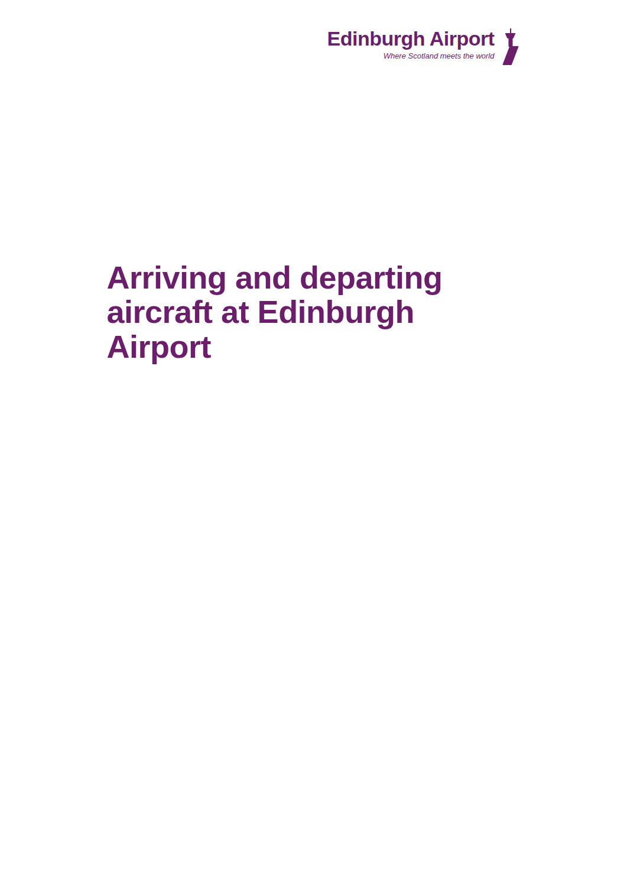Edinburgh Airport
Where Scotland meets the world
Arriving and departing aircraft at Edinburgh Airport